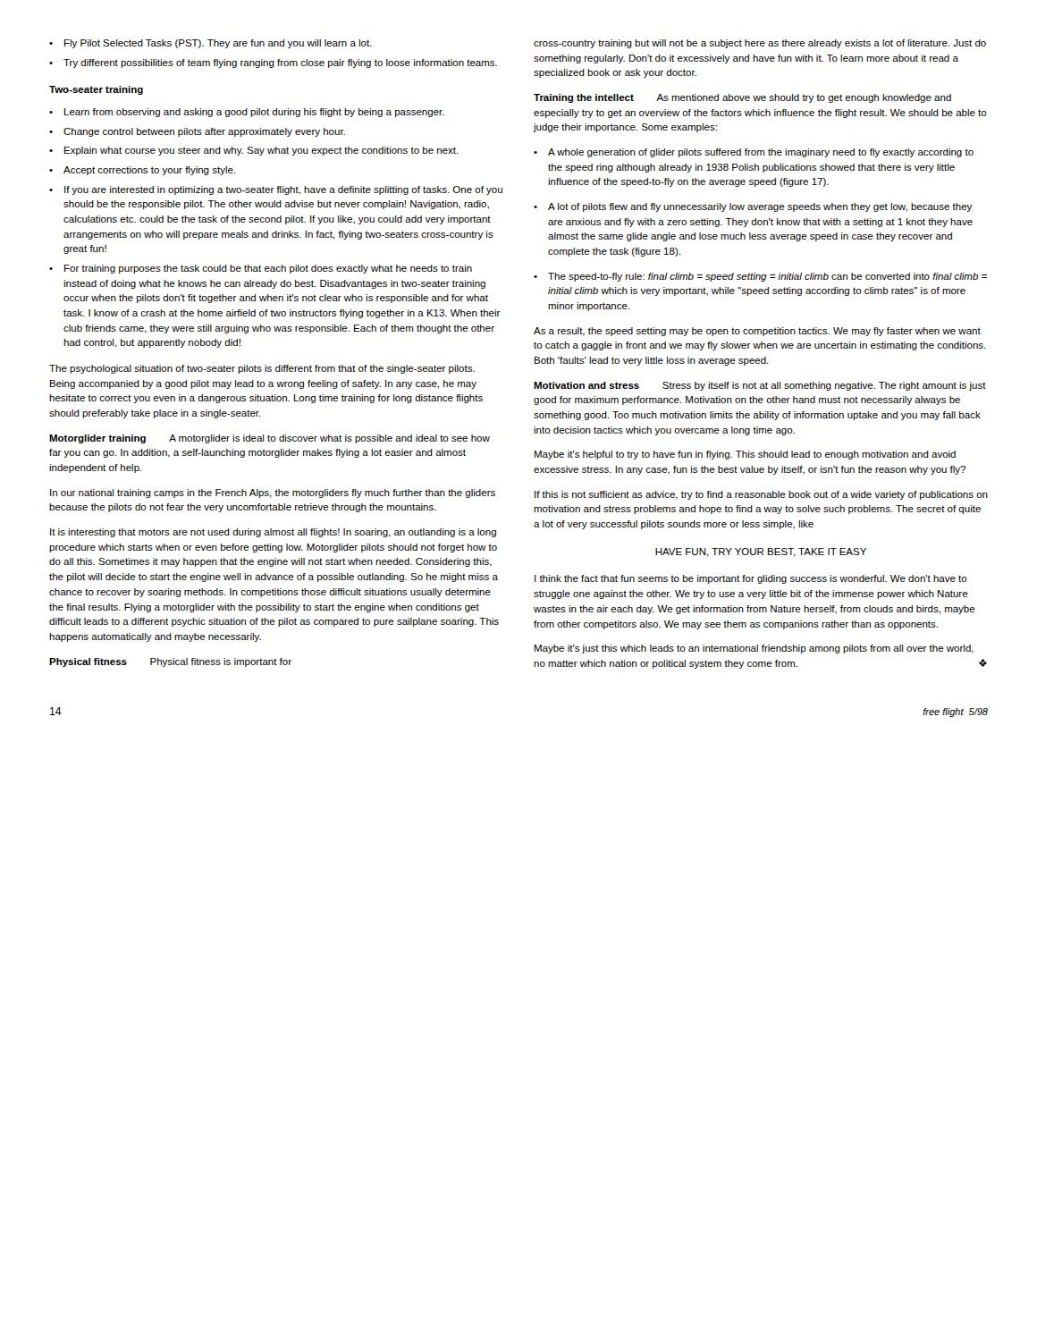Fly Pilot Selected Tasks (PST). They are fun and you will learn a lot.
Try different possibilities of team flying ranging from close pair flying to loose information teams.
Two-seater training
Learn from observing and asking a good pilot during his flight by being a passenger.
Change control between pilots after approximately every hour.
Explain what course you steer and why. Say what you expect the conditions to be next.
Accept corrections to your flying style.
If you are interested in optimizing a two-seater flight, have a definite splitting of tasks. One of you should be the responsible pilot. The other would advise but never complain! Navigation, radio, calculations etc. could be the task of the second pilot. If you like, you could add very important arrangements on who will prepare meals and drinks. In fact, flying two-seaters cross-country is great fun!
For training purposes the task could be that each pilot does exactly what he needs to train instead of doing what he knows he can already do best. Disadvantages in two-seater training occur when the pilots don't fit together and when it's not clear who is responsible and for what task. I know of a crash at the home airfield of two instructors flying together in a K13. When their club friends came, they were still arguing who was responsible. Each of them thought the other had control, but apparently nobody did!
The psychological situation of two-seater pilots is different from that of the single-seater pilots. Being accompanied by a good pilot may lead to a wrong feeling of safety. In any case, he may hesitate to correct you even in a dangerous situation. Long time training for long distance flights should preferably take place in a single-seater.
Motorglider training A motorglider is ideal to discover what is possible and ideal to see how far you can go. In addition, a self-launching motorglider makes flying a lot easier and almost independent of help.
In our national training camps in the French Alps, the motorgliders fly much further than the gliders because the pilots do not fear the very uncomfortable retrieve through the mountains.
It is interesting that motors are not used during almost all flights! In soaring, an outlanding is a long procedure which starts when or even before getting low. Motorglider pilots should not forget how to do all this. Sometimes it may happen that the engine will not start when needed. Considering this, the pilot will decide to start the engine well in advance of a possible outlanding. So he might miss a chance to recover by soaring methods. In competitions those difficult situations usually determine the final results. Flying a motorglider with the possibility to start the engine when conditions get difficult leads to a different psychic situation of the pilot as compared to pure sailplane soaring. This happens automatically and maybe necessarily.
Physical fitness Physical fitness is important for
cross-country training but will not be a subject here as there already exists a lot of literature. Just do something regularly. Don't do it excessively and have fun with it. To learn more about it read a specialized book or ask your doctor.
Training the intellect As mentioned above we should try to get enough knowledge and especially try to get an overview of the factors which influence the flight result. We should be able to judge their importance. Some examples:
A whole generation of glider pilots suffered from the imaginary need to fly exactly according to the speed ring although already in 1938 Polish publications showed that there is very little influence of the speed-to-fly on the average speed (figure 17).
A lot of pilots flew and fly unnecessarily low average speeds when they get low, because they are anxious and fly with a zero setting. They don't know that with a setting at 1 knot they have almost the same glide angle and lose much less average speed in case they recover and complete the task (figure 18).
The speed-to-fly rule: final climb = speed setting = initial climb can be converted into final climb = initial climb which is very important, while "speed setting according to climb rates" is of more minor importance.
As a result, the speed setting may be open to competition tactics. We may fly faster when we want to catch a gaggle in front and we may fly slower when we are uncertain in estimating the conditions. Both 'faults' lead to very little loss in average speed.
Motivation and stress Stress by itself is not at all something negative. The right amount is just good for maximum performance. Motivation on the other hand must not necessarily always be something good. Too much motivation limits the ability of information uptake and you may fall back into decision tactics which you overcame a long time ago.
Maybe it's helpful to try to have fun in flying. This should lead to enough motivation and avoid excessive stress. In any case, fun is the best value by itself, or isn't fun the reason why you fly?
If this is not sufficient as advice, try to find a reasonable book out of a wide variety of publications on motivation and stress problems and hope to find a way to solve such problems. The secret of quite a lot of very successful pilots sounds more or less simple, like
HAVE FUN, TRY YOUR BEST, TAKE IT EASY
I think the fact that fun seems to be important for gliding success is wonderful. We don't have to struggle one against the other. We try to use a very little bit of the immense power which Nature wastes in the air each day. We get information from Nature herself, from clouds and birds, maybe from other competitors also. We may see them as companions rather than as opponents.
Maybe it's just this which leads to an international friendship among pilots from all over the world, no matter which nation or political system they come from.❖
14 free flight 5/98